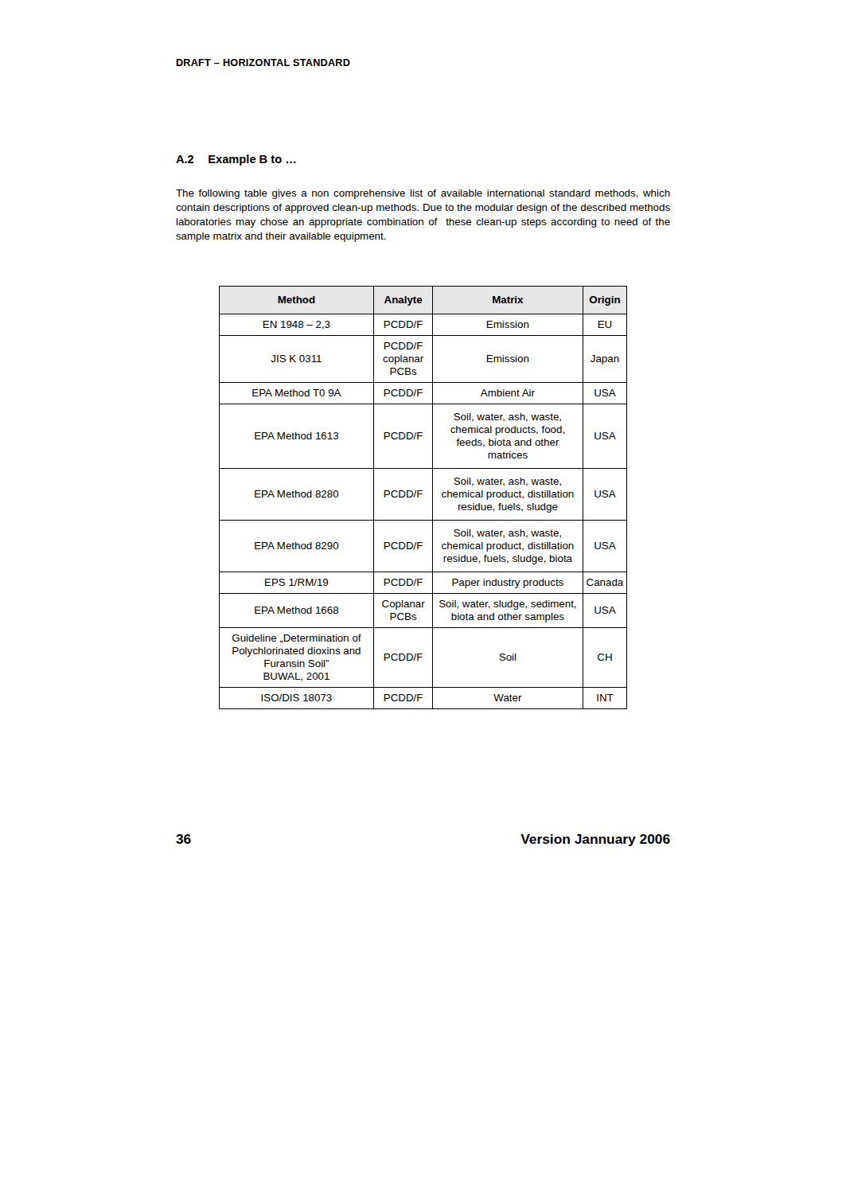DRAFT – HORIZONTAL STANDARD
A.2 Example B to …
The following table gives a non comprehensive list of available international standard methods, which contain descriptions of approved clean-up methods. Due to the modular design of the described methods laboratories may chose an appropriate combination of these clean-up steps according to need of the sample matrix and their available equipment.
| Method | Analyte | Matrix | Origin |
| --- | --- | --- | --- |
| EN 1948 – 2,3 | PCDD/F | Emission | EU |
| JIS K 0311 | PCDD/F coplanar PCBs | Emission | Japan |
| EPA Method T0 9A | PCDD/F | Ambient Air | USA |
| EPA Method 1613 | PCDD/F | Soil, water, ash, waste, chemical products, food, feeds, biota and other matrices | USA |
| EPA Method 8280 | PCDD/F | Soil, water, ash, waste, chemical product, distillation residue, fuels, sludge | USA |
| EPA Method 8290 | PCDD/F | Soil, water, ash, waste, chemical product, distillation residue, fuels, sludge, biota | USA |
| EPS 1/RM/19 | PCDD/F | Paper industry products | Canada |
| EPA Method 1668 | Coplanar PCBs | Soil, water, sludge, sediment, biota and other samples | USA |
| Guideline „Determination of Polychlorinated dioxins and Furansin Soil” BUWAL, 2001 | PCDD/F | Soil | CH |
| ISO/DIS 18073 | PCDD/F | Water | INT |
36
Version Jannuary 2006